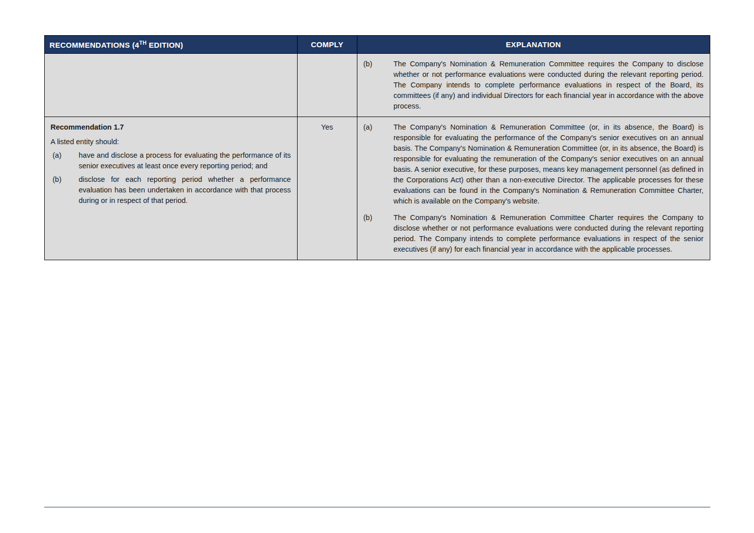| RECOMMENDATIONS (4 TH EDITION) | COMPLY | EXPLANATION |
| --- | --- | --- |
| | | (b) The Company's Nomination & Remuneration Committee requires the Company to disclose whether or not performance evaluations were conducted during the relevant reporting period. The Company intends to complete performance evaluations in respect of the Board, its committees (if any) and individual Directors for each financial year in accordance with the above process. |
| Recommendation 1.7 A listed entity should: (a) have and disclose a process for evaluating the performance of its senior executives at least once every reporting period; and (b) disclose for each reporting period whether a performance evaluation has been undertaken in accordance with that process during or in respect of that period. | Yes | (a) The Company's Nomination & Remuneration Committee (or, in its absence, the Board) is responsible for evaluating the performance of the Company's senior executives on an annual basis. The Company's Nomination & Remuneration Committee (or, in its absence, the Board) is responsible for evaluating the remuneration of the Company's senior executives on an annual basis. A senior executive, for these purposes, means key management personnel (as defined in the Corporations Act) other than a non-executive Director. The applicable processes for these evaluations can be found in the Company's Nomination & Remuneration Committee Charter, which is available on the Company's website. (b) The Company's Nomination & Remuneration Committee Charter requires the Company to disclose whether or not performance evaluations were conducted during the relevant reporting period. The Company intends to complete performance evaluations in respect of the senior executives (if any) for each financial year in accordance with the applicable processes. |